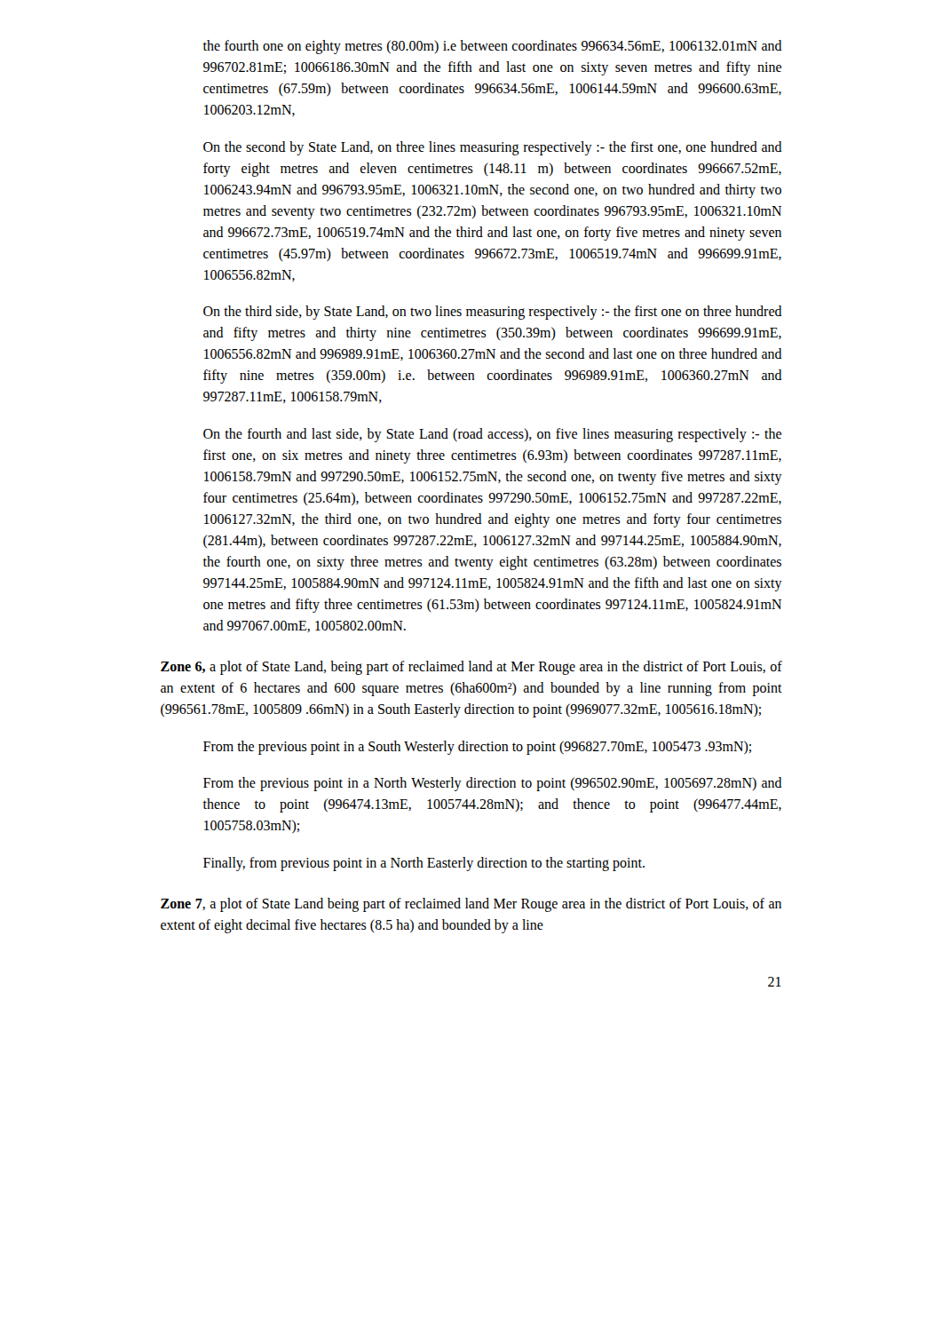the fourth one on eighty metres (80.00m) i.e between coordinates 996634.56mE, 1006132.01mN and 996702.81mE; 10066186.30mN and the fifth and last one on sixty seven metres and fifty nine centimetres (67.59m) between coordinates 996634.56mE, 1006144.59mN and 996600.63mE, 1006203.12mN,
On the second by State Land, on three lines measuring respectively :- the first one, one hundred and forty eight metres and eleven centimetres (148.11 m) between coordinates 996667.52mE, 1006243.94mN and 996793.95mE, 1006321.10mN, the second one, on two hundred and thirty two metres and seventy two centimetres (232.72m) between coordinates 996793.95mE, 1006321.10mN and 996672.73mE, 1006519.74mN and the third and last one, on forty five metres and ninety seven centimetres (45.97m) between coordinates 996672.73mE, 1006519.74mN and 996699.91mE, 1006556.82mN,
On the third side, by State Land, on two lines measuring respectively :- the first one on three hundred and fifty metres and thirty nine centimetres (350.39m) between coordinates 996699.91mE, 1006556.82mN and 996989.91mE, 1006360.27mN and the second and last one on three hundred and fifty nine metres (359.00m) i.e. between coordinates 996989.91mE, 1006360.27mN and 997287.11mE, 1006158.79mN,
On the fourth and last side, by State Land (road access), on five lines measuring respectively :- the first one, on six metres and ninety three centimetres (6.93m) between coordinates 997287.11mE, 1006158.79mN and 997290.50mE, 1006152.75mN, the second one, on twenty five metres and sixty four centimetres (25.64m), between coordinates 997290.50mE, 1006152.75mN and 997287.22mE, 1006127.32mN, the third one, on two hundred and eighty one metres and forty four centimetres (281.44m), between coordinates 997287.22mE, 1006127.32mN and 997144.25mE, 1005884.90mN, the fourth one, on sixty three metres and twenty eight centimetres (63.28m) between coordinates 997144.25mE, 1005884.90mN and 997124.11mE, 1005824.91mN and the fifth and last one on sixty one metres and fifty three centimetres (61.53m) between coordinates 997124.11mE, 1005824.91mN and 997067.00mE, 1005802.00mN.
Zone 6, a plot of State Land, being part of reclaimed land at Mer Rouge area in the district of Port Louis, of an extent of 6 hectares and 600 square metres (6ha600m²) and bounded by a line running from point (996561.78mE, 1005809 .66mN) in a South Easterly direction to point (9969077.32mE, 1005616.18mN);
From the previous point in a South Westerly direction to point (996827.70mE, 1005473 .93mN);
From the previous point in a North Westerly direction to point (996502.90mE, 1005697.28mN) and thence to point (996474.13mE, 1005744.28mN); and thence to point (996477.44mE, 1005758.03mN);
Finally, from previous point in a North Easterly direction to the starting point.
Zone 7, a plot of State Land being part of reclaimed land Mer Rouge area in the district of Port Louis, of an extent of eight decimal five hectares (8.5 ha) and bounded by a line
21